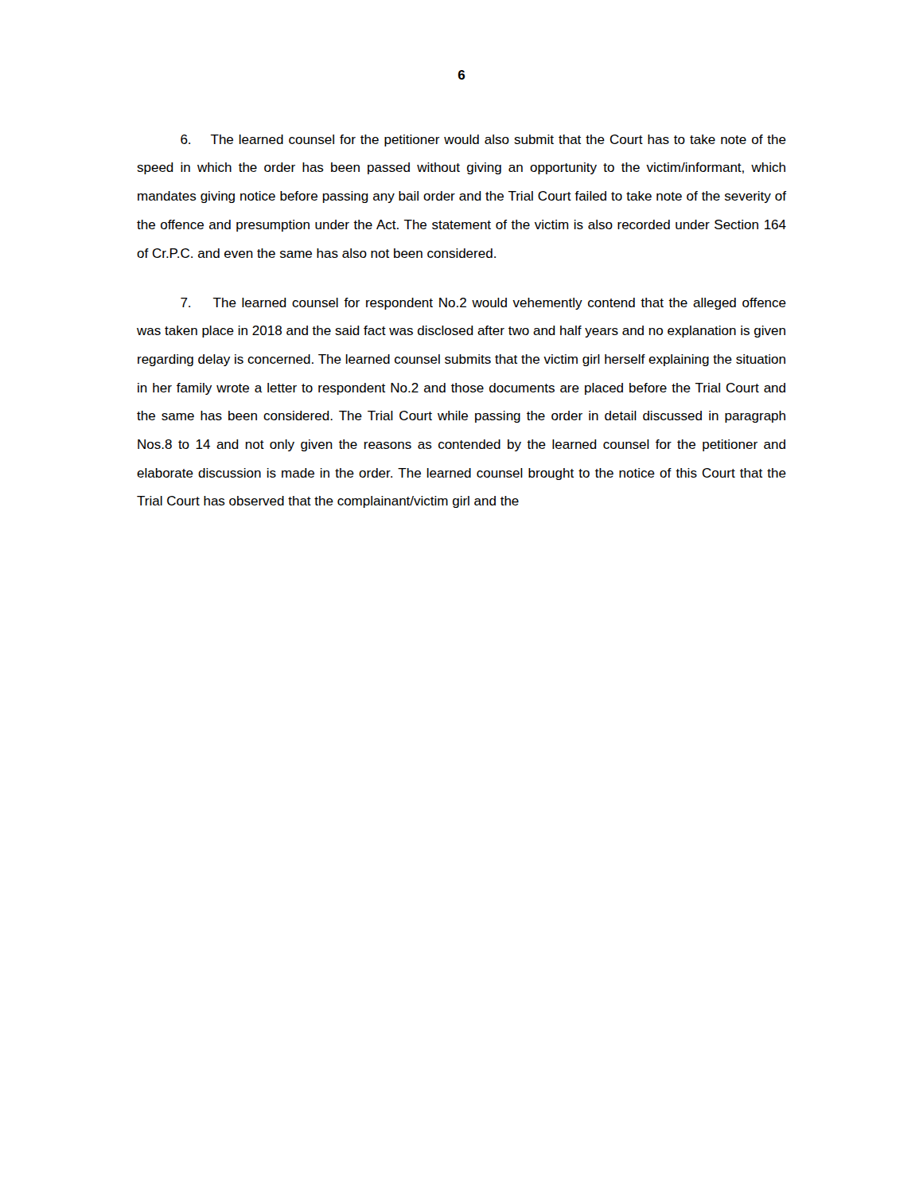6
6. The learned counsel for the petitioner would also submit that the Court has to take note of the speed in which the order has been passed without giving an opportunity to the victim/informant, which mandates giving notice before passing any bail order and the Trial Court failed to take note of the severity of the offence and presumption under the Act. The statement of the victim is also recorded under Section 164 of Cr.P.C. and even the same has also not been considered.
7. The learned counsel for respondent No.2 would vehemently contend that the alleged offence was taken place in 2018 and the said fact was disclosed after two and half years and no explanation is given regarding delay is concerned. The learned counsel submits that the victim girl herself explaining the situation in her family wrote a letter to respondent No.2 and those documents are placed before the Trial Court and the same has been considered. The Trial Court while passing the order in detail discussed in paragraph Nos.8 to 14 and not only given the reasons as contended by the learned counsel for the petitioner and elaborate discussion is made in the order. The learned counsel brought to the notice of this Court that the Trial Court has observed that the complainant/victim girl and the